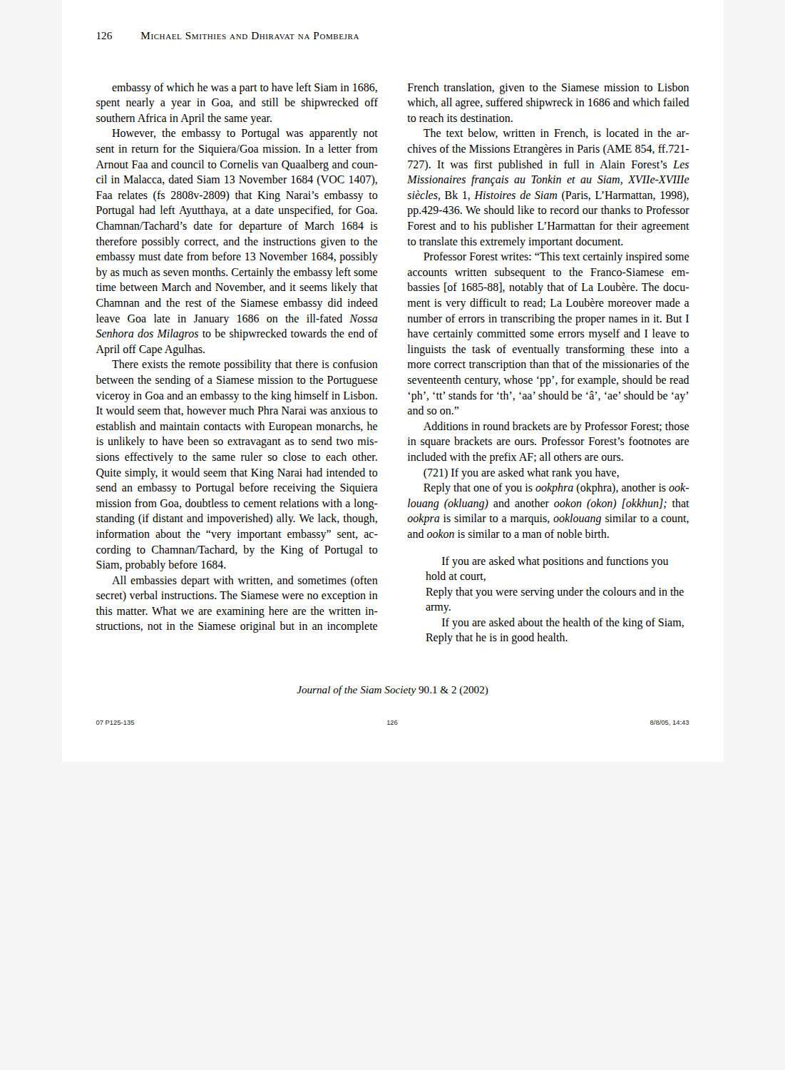126 Michael Smithies and Dhiravat na Pombejra
embassy of which he was a part to have left Siam in 1686, spent nearly a year in Goa, and still be shipwrecked off southern Africa in April the same year.
However, the embassy to Portugal was apparently not sent in return for the Siquiera/Goa mission. In a letter from Arnout Faa and council to Cornelis van Quaalberg and council in Malacca, dated Siam 13 November 1684 (VOC 1407), Faa relates (fs 2808v-2809) that King Narai’s embassy to Portugal had left Ayutthaya, at a date unspecified, for Goa. Chamnan/Tachard’s date for departure of March 1684 is therefore possibly correct, and the instructions given to the embassy must date from before 13 November 1684, possibly by as much as seven months. Certainly the embassy left some time between March and November, and it seems likely that Chamnan and the rest of the Siamese embassy did indeed leave Goa late in January 1686 on the ill-fated Nossa Senhora dos Milagros to be shipwrecked towards the end of April off Cape Agulhas.
There exists the remote possibility that there is confusion between the sending of a Siamese mission to the Portuguese viceroy in Goa and an embassy to the king himself in Lisbon. It would seem that, however much Phra Narai was anxious to establish and maintain contacts with European monarchs, he is unlikely to have been so extravagant as to send two missions effectively to the same ruler so close to each other. Quite simply, it would seem that King Narai had intended to send an embassy to Portugal before receiving the Siquiera mission from Goa, doubtless to cement relations with a long-standing (if distant and impoverished) ally. We lack, though, information about the “very important embassy” sent, according to Chamnan/Tachard, by the King of Portugal to Siam, probably before 1684.
All embassies depart with written, and sometimes (often secret) verbal instructions. The Siamese were no exception in this matter. What we are examining here are the written instructions, not in the Siamese original but in an incomplete French translation, given to the Siamese mission to Lisbon which, all agree, suffered shipwreck in 1686 and which failed to reach its destination.
The text below, written in French, is located in the archives of the Missions Etrangères in Paris (AME 854, ff.721-727). It was first published in full in Alain Forest’s Les Missionaires français au Tonkin et au Siam, XVIIe-XVIIIe siècles, Bk 1, Histoires de Siam (Paris, L’Harmattan, 1998), pp.429-436. We should like to record our thanks to Professor Forest and to his publisher L’Harmattan for their agreement to translate this extremely important document.
Professor Forest writes: “This text certainly inspired some accounts written subsequent to the Franco-Siamese embassies [of 1685-88], notably that of La Loubère. The document is very difficult to read; La Loubère moreover made a number of errors in transcribing the proper names in it. But I have certainly committed some errors myself and I leave to linguists the task of eventually transforming these into a more correct transcription than that of the missionaries of the seventeenth century, whose ‘pp’, for example, should be read ‘ph’, ‘tt’ stands for ‘th’, ‘aa’ should be ‘â’, ‘ae’ should be ‘ay’ and so on.”
Additions in round brackets are by Professor Forest; those in square brackets are ours. Professor Forest’s footnotes are included with the prefix AF; all others are ours.
(721) If you are asked what rank you have,
Reply that one of you is ookphra (okphra), another is ooklouang (okluang) and another ookon (okon) [okkhun]; that ookpra is similar to a marquis, ooklouang similar to a count, and ookon is similar to a man of noble birth.
If you are asked what positions and functions you hold at court,
Reply that you were serving under the colours and in the army.
If you are asked about the health of the king of Siam,
Reply that he is in good health.
Journal of the Siam Society 90.1 & 2 (2002)
07 P125-135 126 8/8/05, 14:43